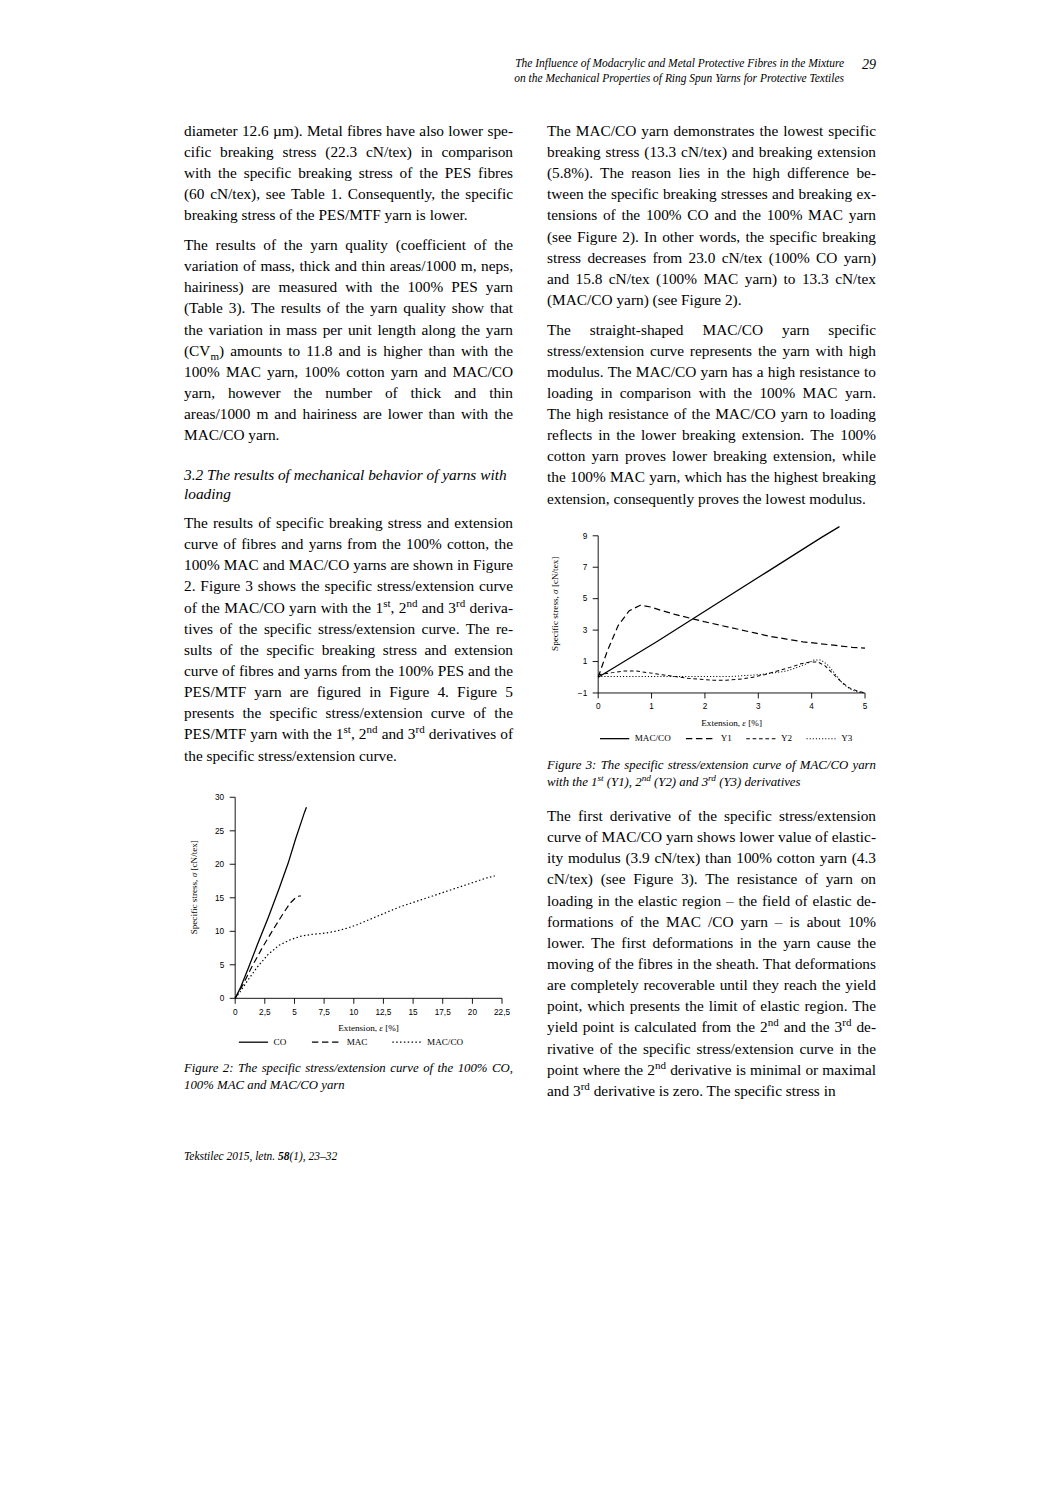The Influence of Modacrylic and Metal Protective Fibres in the Mixture
on the Mechanical Properties of Ring Spun Yarns for Protective Textiles
29
diameter 12.6 µm). Metal fibres have also lower specific breaking stress (22.3 cN/tex) in comparison with the specific breaking stress of the PES fibres (60 cN/tex), see Table 1. Consequently, the specific breaking stress of the PES/MTF yarn is lower.
The results of the yarn quality (coefficient of the variation of mass, thick and thin areas/1000 m, neps, hairiness) are measured with the 100% PES yarn (Table 3). The results of the yarn quality show that the variation in mass per unit length along the yarn (CVm) amounts to 11.8 and is higher than with the 100% MAC yarn, 100% cotton yarn and MAC/CO yarn, however the number of thick and thin areas/1000 m and hairiness are lower than with the MAC/CO yarn.
3.2 The results of mechanical behavior of yarns with loading
The results of specific breaking stress and extension curve of fibres and yarns from the 100% cotton, the 100% MAC and MAC/CO yarns are shown in Figure 2. Figure 3 shows the specific stress/extension curve of the MAC/CO yarn with the 1st, 2nd and 3rd derivatives of the specific stress/extension curve. The results of the specific breaking stress and extension curve of fibres and yarns from the 100% PES and the PES/MTF yarn are figured in Figure 4. Figure 5 presents the specific stress/extension curve of the PES/MTF yarn with the 1st, 2nd and 3rd derivatives of the specific stress/extension curve.
Specific stress, σ [cN/tex] 0 5 10 15 20 25 30 0 2,5 5 7,5 10 12,5 15 17,5 20 22,5 Extension, ε [%] CO MAC MAC/CO
Figure 2: The specific stress/extension curve of the 100% CO, 100% MAC and MAC/CO yarn
The MAC/CO yarn demonstrates the lowest specific breaking stress (13.3 cN/tex) and breaking extension (5.8%). The reason lies in the high difference between the specific breaking stresses and breaking extensions of the 100% CO and the 100% MAC yarn (see Figure 2). In other words, the specific breaking stress decreases from 23.0 cN/tex (100% CO yarn) and 15.8 cN/tex (100% MAC yarn) to 13.3 cN/tex (MAC/CO yarn) (see Figure 2).
The straight-shaped MAC/CO yarn specific stress/extension curve represents the yarn with high modulus. The MAC/CO yarn has a high resistance to loading in comparison with the 100% MAC yarn. The high resistance of the MAC/CO yarn to loading reflects in the lower breaking extension. The 100% cotton yarn proves lower breaking extension, while the 100% MAC yarn, which has the highest breaking extension, consequently proves the lowest modulus.
Specific stress, σ [cN/tex] −1 1 3 5 7 9 0 1 2 3 4 5 Extension, ε [%] MAC/CO Y1 Y2 Y3
Figure 3: The specific stress/extension curve of MAC/CO yarn with the 1st (Y1), 2nd (Y2) and 3rd (Y3) derivatives
The first derivative of the specific stress/extension curve of MAC/CO yarn shows lower value of elasticity modulus (3.9 cN/tex) than 100% cotton yarn (4.3 cN/tex) (see Figure 3). The resistance of yarn on loading in the elastic region – the field of elastic deformations of the MAC /CO yarn – is about 10% lower. The first deformations in the yarn cause the moving of the fibres in the sheath. That deformations are completely recoverable until they reach the yield point, which presents the limit of elastic region. The yield point is calculated from the 2nd and the 3rd derivative of the specific stress/extension curve in the point where the 2nd derivative is minimal or maximal and 3rd derivative is zero. The specific stress in
Tekstilec 2015, letn. 58(1), 23–32